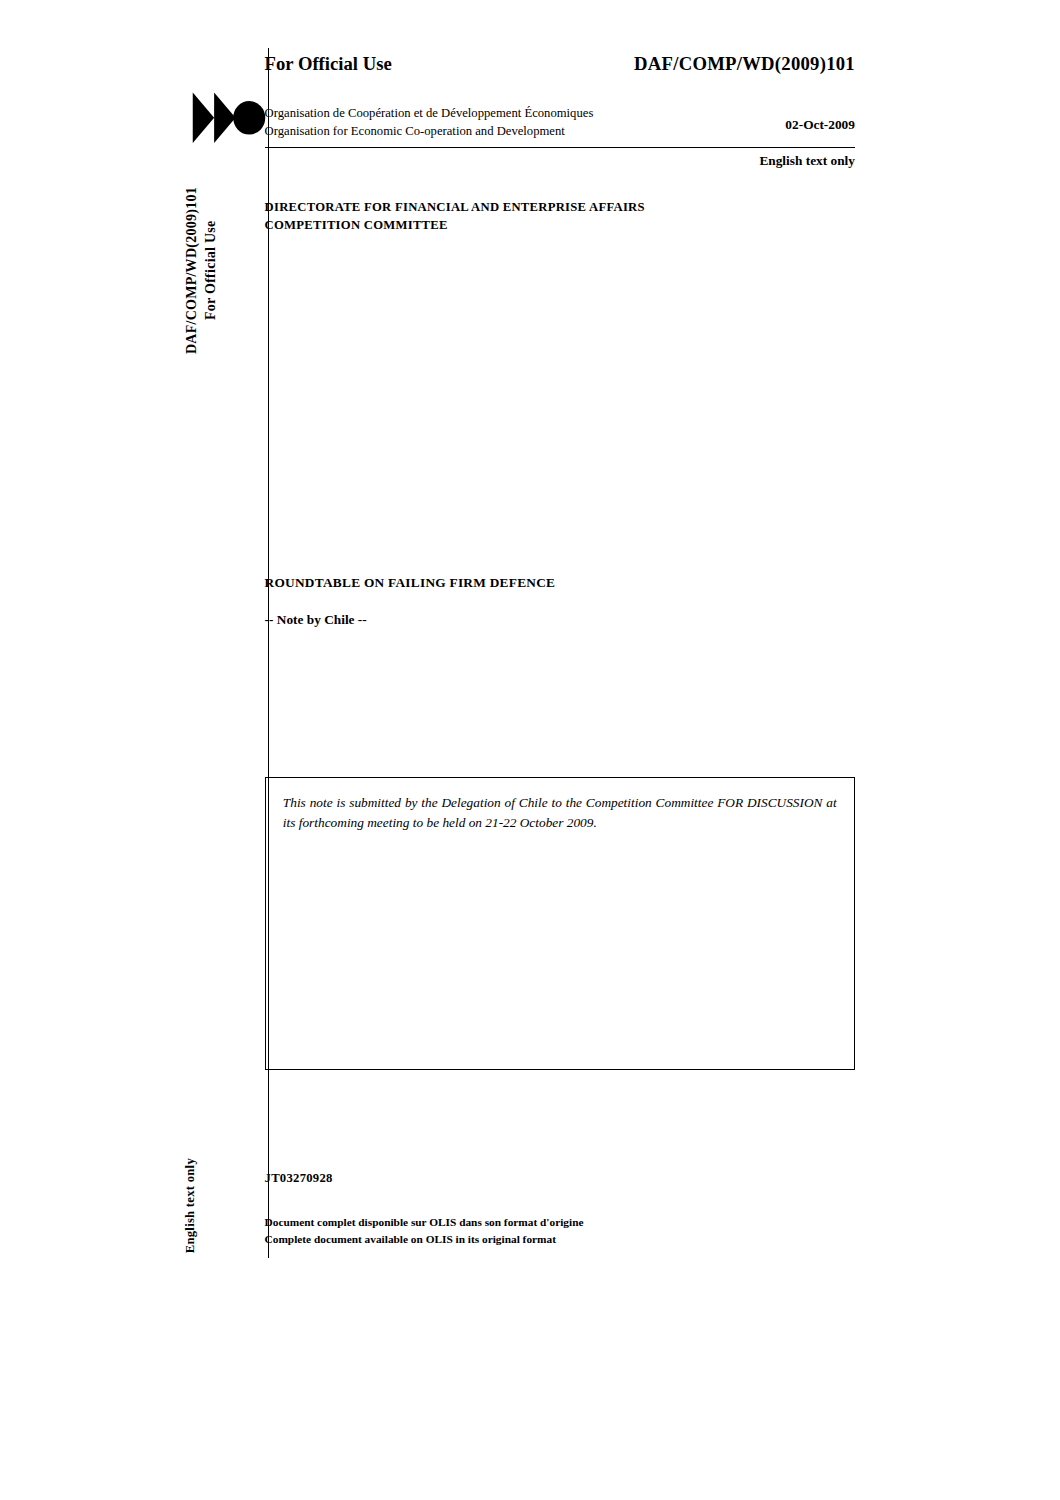DAF/COMP/WD(2009)101
For Official Use
English text only
For Official Use
DAF/COMP/WD(2009)101
Organisation de Coopération et de Développement Économiques
Organisation for Economic Co-operation and Development
02-Oct-2009
English text only
DIRECTORATE FOR FINANCIAL AND ENTERPRISE AFFAIRS
COMPETITION COMMITTEE
ROUNDTABLE ON FAILING FIRM DEFENCE
-- Note by Chile --
This note is submitted by the Delegation of Chile to the Competition Committee FOR DISCUSSION at its forthcoming meeting to be held on 21-22 October 2009.
JT03270928
Document complet disponible sur OLIS dans son format d'origine
Complete document available on OLIS in its original format